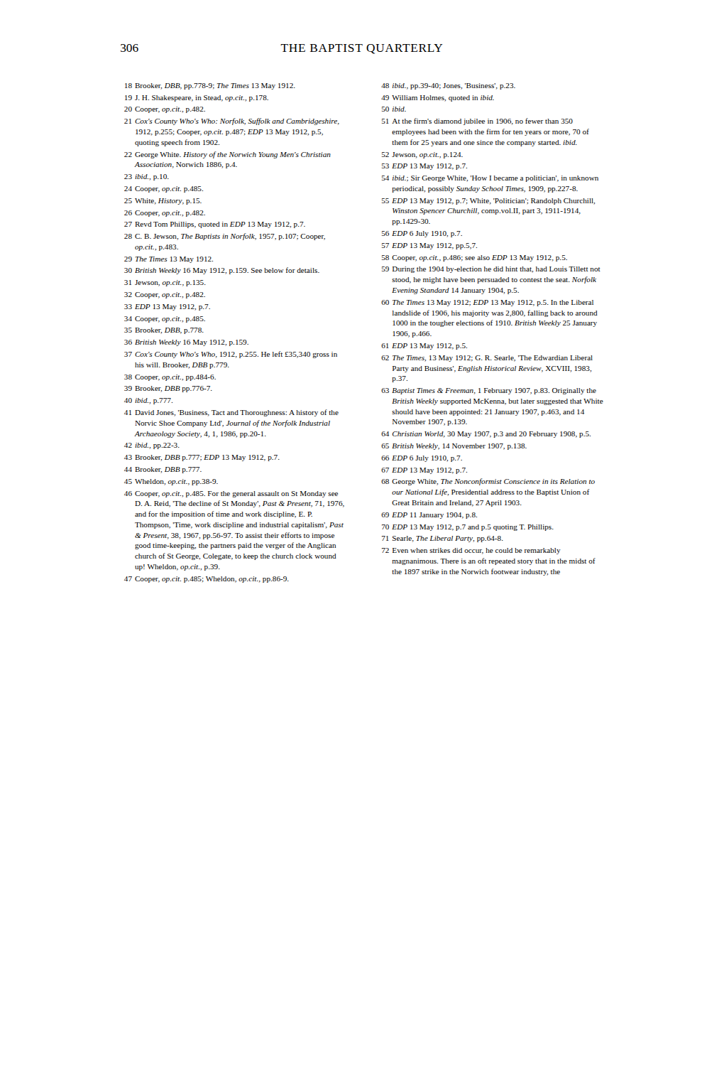306
THE BAPTIST QUARTERLY
18 Brooker, DBB, pp.778-9; The Times 13 May 1912.
19 J. H. Shakespeare, in Stead, op.cit., p.178.
20 Cooper, op.cit., p.482.
21 Cox's County Who's Who: Norfolk, Suffolk and Cambridgeshire, 1912, p.255; Cooper, op.cit. p.487; EDP 13 May 1912, p.5, quoting speech from 1902.
22 George White. History of the Norwich Young Men's Christian Association, Norwich 1886, p.4.
23 ibid., p.10.
24 Cooper, op.cit. p.485.
25 White, History, p.15.
26 Cooper, op.cit., p.482.
27 Revd Tom Phillips, quoted in EDP 13 May 1912, p.7.
28 C. B. Jewson, The Baptists in Norfolk, 1957, p.107; Cooper, op.cit., p.483.
29 The Times 13 May 1912.
30 British Weekly 16 May 1912, p.159. See below for details.
31 Jewson, op.cit., p.135.
32 Cooper, op.cit., p.482.
33 EDP 13 May 1912, p.7.
34 Cooper, op.cit., p.485.
35 Brooker, DBB, p.778.
36 British Weekly 16 May 1912, p.159.
37 Cox's County Who's Who, 1912, p.255. He left £35,340 gross in his will. Brooker, DBB p.779.
38 Cooper, op.cit., pp.484-6.
39 Brooker, DBB pp.776-7.
40 ibid., p.777.
41 David Jones, 'Business, Tact and Thoroughness: A history of the Norvic Shoe Company Ltd', Journal of the Norfolk Industrial Archaeology Society, 4, 1, 1986, pp.20-1.
42 ibid., pp.22-3.
43 Brooker, DBB p.777; EDP 13 May 1912, p.7.
44 Brooker, DBB p.777.
45 Wheldon, op.cit., pp.38-9.
46 Cooper, op.cit., p.485. For the general assault on St Monday see D. A. Reid, 'The decline of St Monday', Past & Present, 71, 1976, and for the imposition of time and work discipline, E. P. Thompson, 'Time, work discipline and industrial capitalism', Past & Present, 38, 1967, pp.56-97. To assist their efforts to impose good time-keeping, the partners paid the verger of the Anglican church of St George, Colegate, to keep the church clock wound up! Wheldon, op.cit., p.39.
47 Cooper, op.cit. p.485; Wheldon, op.cit., pp.86-9.
48 ibid., pp.39-40; Jones, 'Business', p.23.
49 William Holmes, quoted in ibid.
50 ibid.
51 At the firm's diamond jubilee in 1906, no fewer than 350 employees had been with the firm for ten years or more, 70 of them for 25 years and one since the company started. ibid.
52 Jewson, op.cit., p.124.
53 EDP 13 May 1912, p.7.
54 ibid.; Sir George White, 'How I became a politician', in unknown periodical, possibly Sunday School Times, 1909, pp.227-8.
55 EDP 13 May 1912, p.7; White, 'Politician'; Randolph Churchill, Winston Spencer Churchill, comp.vol.II, part 3, 1911-1914, pp.1429-30.
56 EDP 6 July 1910, p.7.
57 EDP 13 May 1912, pp.5,7.
58 Cooper, op.cit., p.486; see also EDP 13 May 1912, p.5.
59 During the 1904 by-election he did hint that, had Louis Tillett not stood, he might have been persuaded to contest the seat. Norfolk Evening Standard 14 January 1904, p.5.
60 The Times 13 May 1912; EDP 13 May 1912, p.5. In the Liberal landslide of 1906, his majority was 2,800, falling back to around 1000 in the tougher elections of 1910. British Weekly 25 January 1906, p.466.
61 EDP 13 May 1912, p.5.
62 The Times, 13 May 1912; G. R. Searle, 'The Edwardian Liberal Party and Business', English Historical Review, XCVIII, 1983, p.37.
63 Baptist Times & Freeman, 1 February 1907, p.83. Originally the British Weekly supported McKenna, but later suggested that White should have been appointed: 21 January 1907, p.463, and 14 November 1907, p.139.
64 Christian World, 30 May 1907, p.3 and 20 February 1908, p.5.
65 British Weekly, 14 November 1907, p.138.
66 EDP 6 July 1910, p.7.
67 EDP 13 May 1912, p.7.
68 George White, The Nonconformist Conscience in its Relation to our National Life, Presidential address to the Baptist Union of Great Britain and Ireland, 27 April 1903.
69 EDP 11 January 1904, p.8.
70 EDP 13 May 1912, p.7 and p.5 quoting T. Phillips.
71 Searle, The Liberal Party, pp.64-8.
72 Even when strikes did occur, he could be remarkably magnanimous. There is an oft repeated story that in the midst of the 1897 strike in the Norwich footwear industry, the